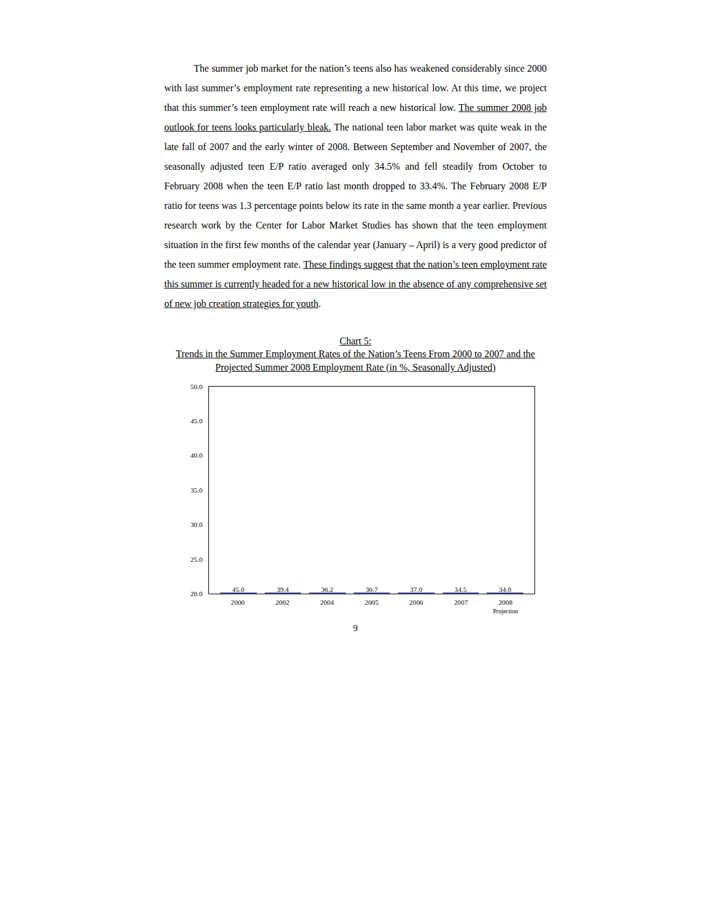The summer job market for the nation’s teens also has weakened considerably since 2000 with last summer’s employment rate representing a new historical low. At this time, we project that this summer’s teen employment rate will reach a new historical low. The summer 2008 job outlook for teens looks particularly bleak. The national teen labor market was quite weak in the late fall of 2007 and the early winter of 2008. Between September and November of 2007, the seasonally adjusted teen E/P ratio averaged only 34.5% and fell steadily from October to February 2008 when the teen E/P ratio last month dropped to 33.4%. The February 2008 E/P ratio for teens was 1.3 percentage points below its rate in the same month a year earlier. Previous research work by the Center for Labor Market Studies has shown that the teen employment situation in the first few months of the calendar year (January – April) is a very good predictor of the teen summer employment rate. These findings suggest that the nation’s teen employment rate this summer is currently headed for a new historical low in the absence of any comprehensive set of new job creation strategies for youth.
Chart 5: Trends in the Summer Employment Rates of the Nation’s Teens From 2000 to 2007 and the Projected Summer 2008 Employment Rate (in %, Seasonally Adjusted)
50.0 45.0 40.0 35.0 30.0 25.0 20.0
45.0
39.4
36.2
36.7
37.0
34.5
34.0
2000
2002
2004
2005
2006
2007
2008
Projection
9